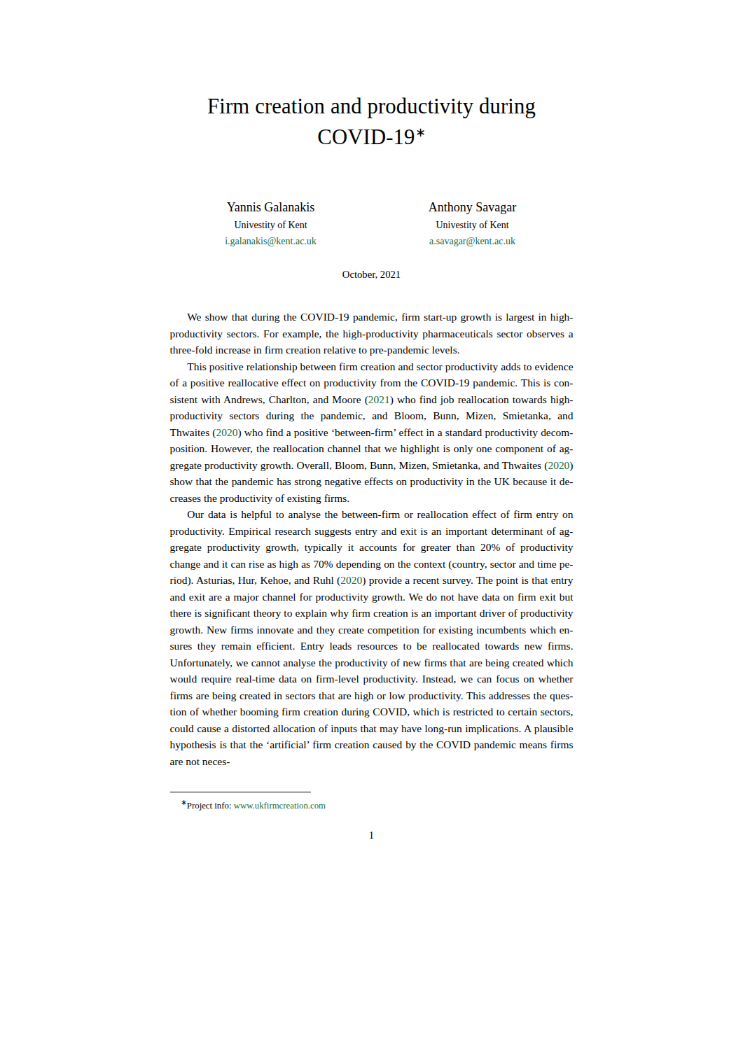Firm creation and productivity during COVID-19∗
| Yannis Galanakis Univestity of Kent i.galanakis@kent.ac.uk | Anthony Savagar Univestity of Kent a.savagar@kent.ac.uk |
October, 2021
We show that during the COVID-19 pandemic, firm start-up growth is largest in high-productivity sectors. For example, the high-productivity pharmaceuticals sector observes a three-fold increase in firm creation relative to pre-pandemic levels.
This positive relationship between firm creation and sector productivity adds to evidence of a positive reallocative effect on productivity from the COVID-19 pandemic. This is consistent with Andrews, Charlton, and Moore (2021) who find job reallocation towards high-productivity sectors during the pandemic, and Bloom, Bunn, Mizen, Smietanka, and Thwaites (2020) who find a positive ‘between-firm’ effect in a standard productivity decomposition. However, the reallocation channel that we highlight is only one component of aggregate productivity growth. Overall, Bloom, Bunn, Mizen, Smietanka, and Thwaites (2020) show that the pandemic has strong negative effects on productivity in the UK because it decreases the productivity of existing firms.
Our data is helpful to analyse the between-firm or reallocation effect of firm entry on productivity. Empirical research suggests entry and exit is an important determinant of aggregate productivity growth, typically it accounts for greater than 20% of productivity change and it can rise as high as 70% depending on the context (country, sector and time period). Asturias, Hur, Kehoe, and Ruhl (2020) provide a recent survey. The point is that entry and exit are a major channel for productivity growth. We do not have data on firm exit but there is significant theory to explain why firm creation is an important driver of productivity growth. New firms innovate and they create competition for existing incumbents which ensures they remain efficient. Entry leads resources to be reallocated towards new firms. Unfortunately, we cannot analyse the productivity of new firms that are being created which would require real-time data on firm-level productivity. Instead, we can focus on whether firms are being created in sectors that are high or low productivity. This addresses the question of whether booming firm creation during COVID, which is restricted to certain sectors, could cause a distorted allocation of inputs that may have long-run implications. A plausible hypothesis is that the ‘artificial’ firm creation caused by the COVID pandemic means firms are not neces-
∗Project info: www.ukfirmcreation.com
1